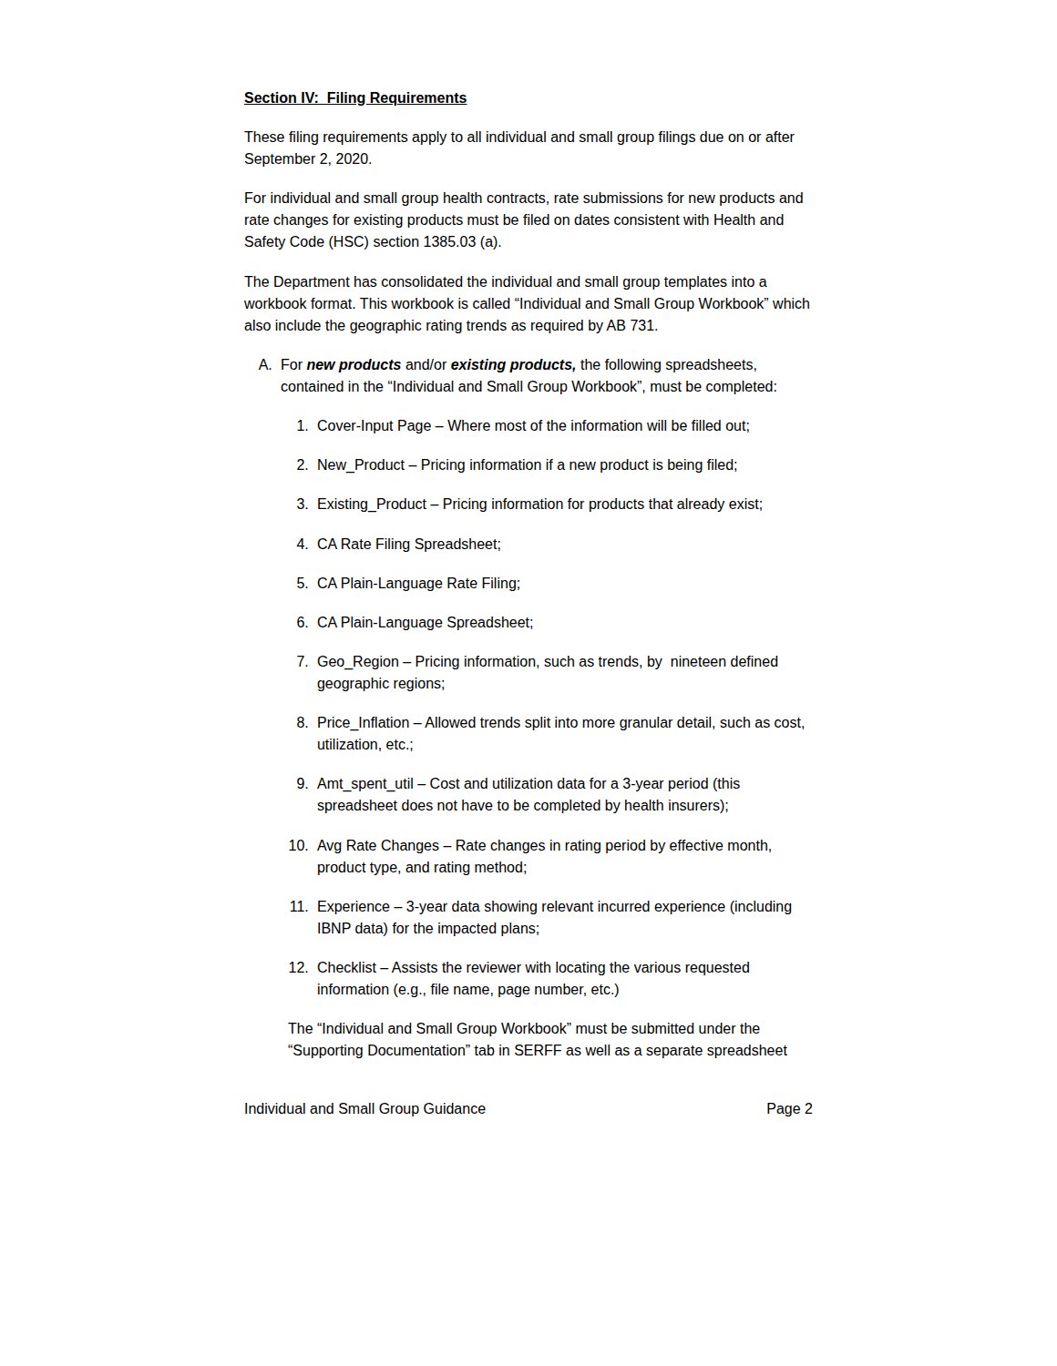Section IV: Filing Requirements
These filing requirements apply to all individual and small group filings due on or after September 2, 2020.
For individual and small group health contracts, rate submissions for new products and rate changes for existing products must be filed on dates consistent with Health and Safety Code (HSC) section 1385.03 (a).
The Department has consolidated the individual and small group templates into a workbook format. This workbook is called “Individual and Small Group Workbook” which also include the geographic rating trends as required by AB 731.
For new products and/or existing products, the following spreadsheets, contained in the “Individual and Small Group Workbook”, must be completed:
Cover-Input Page – Where most of the information will be filled out;
New_Product – Pricing information if a new product is being filed;
Existing_Product – Pricing information for products that already exist;
CA Rate Filing Spreadsheet;
CA Plain-Language Rate Filing;
CA Plain-Language Spreadsheet;
Geo_Region – Pricing information, such as trends, by nineteen defined geographic regions;
Price_Inflation – Allowed trends split into more granular detail, such as cost, utilization, etc.;
Amt_spent_util – Cost and utilization data for a 3-year period (this spreadsheet does not have to be completed by health insurers);
Avg Rate Changes – Rate changes in rating period by effective month, product type, and rating method;
Experience – 3-year data showing relevant incurred experience (including IBNP data) for the impacted plans;
Checklist – Assists the reviewer with locating the various requested information (e.g., file name, page number, etc.)
The “Individual and Small Group Workbook” must be submitted under the “Supporting Documentation” tab in SERFF as well as a separate spreadsheet
Individual and Small Group Guidance Page 2